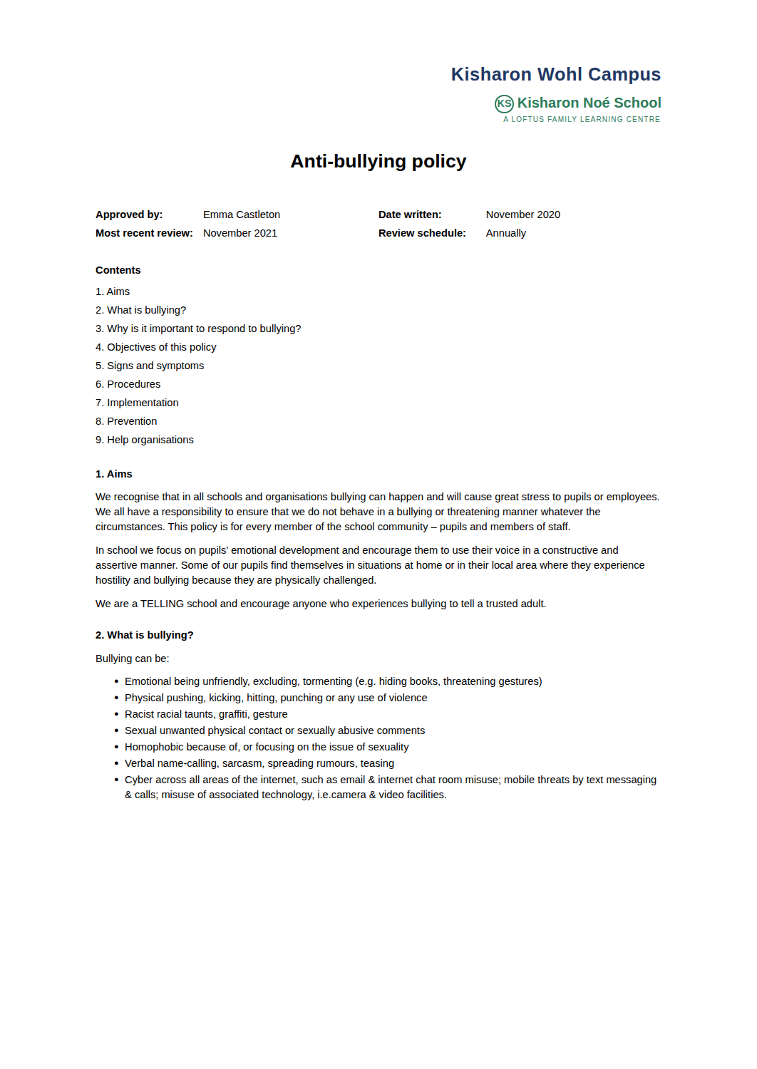Kisharon Wohl Campus
KSKisharon Noé School A LOFTUS FAMILY LEARNING CENTRE
Anti-bullying policy
| Approved by: | Emma Castleton | Date written: | November 2020 |
| Most recent review: | November 2021 | Review schedule: | Annually |
Contents
1. Aims
2. What is bullying?
3. Why is it important to respond to bullying?
4. Objectives of this policy
5. Signs and symptoms
6. Procedures
7. Implementation
8. Prevention
9. Help organisations
1. Aims
We recognise that in all schools and organisations bullying can happen and will cause great stress to pupils or employees. We all have a responsibility to ensure that we do not behave in a bullying or threatening manner whatever the circumstances. This policy is for every member of the school community – pupils and members of staff.
In school we focus on pupils’ emotional development and encourage them to use their voice in a constructive and assertive manner. Some of our pupils find themselves in situations at home or in their local area where they experience hostility and bullying because they are physically challenged.
We are a TELLING school and encourage anyone who experiences bullying to tell a trusted adult.
2. What is bullying?
Bullying can be:
Emotional being unfriendly, excluding, tormenting (e.g. hiding books, threatening gestures)
Physical pushing, kicking, hitting, punching or any use of violence
Racist racial taunts, graffiti, gesture
Sexual unwanted physical contact or sexually abusive comments
Homophobic because of, or focusing on the issue of sexuality
Verbal name-calling, sarcasm, spreading rumours, teasing
Cyber across all areas of the internet, such as email & internet chat room misuse; mobile threats by text messaging & calls; misuse of associated technology, i.e.camera & video facilities.